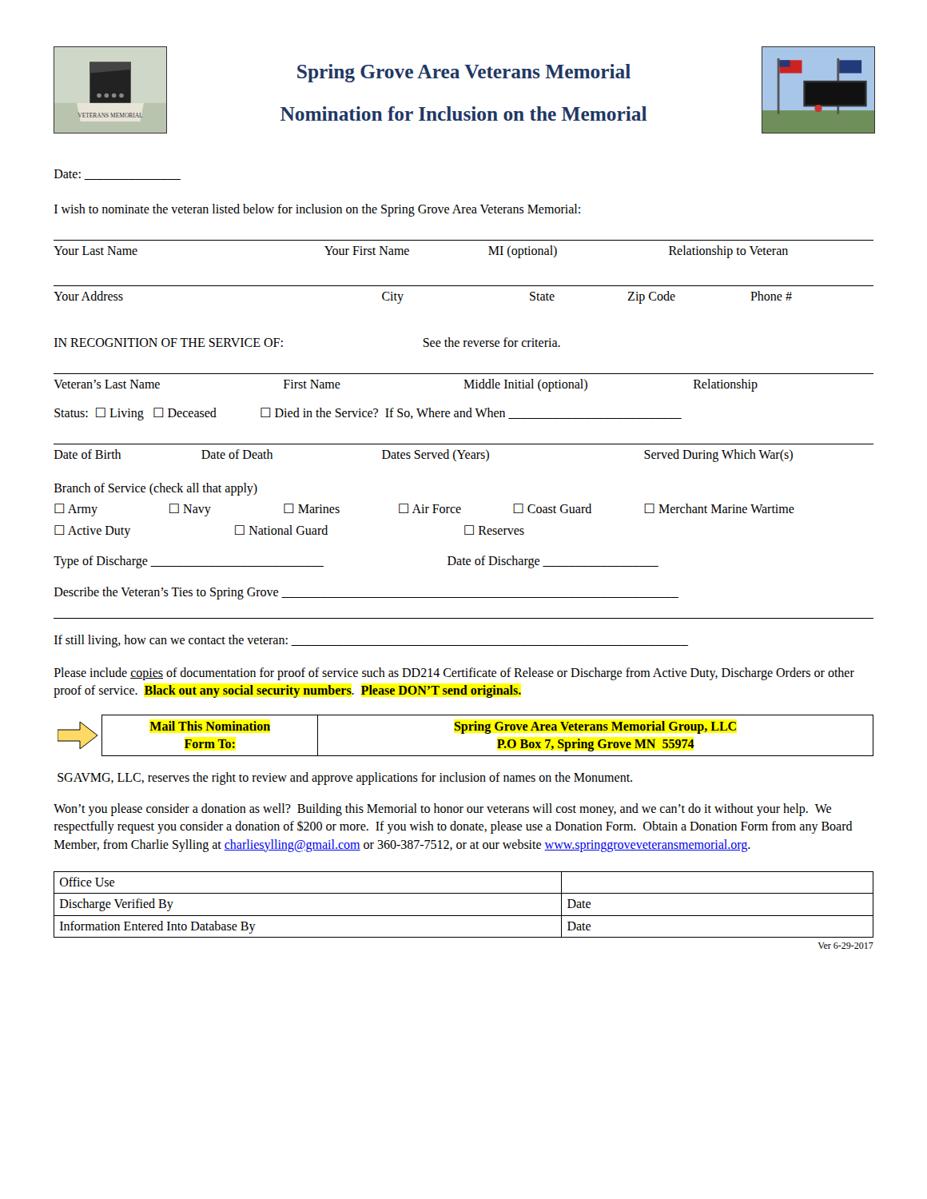Spring Grove Area Veterans Memorial Nomination for Inclusion on the Memorial
Date: _______________
I wish to nominate the veteran listed below for inclusion on the Spring Grove Area Veterans Memorial:
Your Last Name Your First Name MI (optional) Relationship to Veteran
Your Address City State Zip Code Phone #
IN RECOGNITION OF THE SERVICE OF:
See the reverse for criteria.
Veteran’s Last Name First Name Middle Initial (optional) Relationship
Status: ☐ Living ☐ Deceased ☐ Died in the Service? If So, Where and When ___________________________
Date of Birth Date of Death Dates Served (Years) Served During Which War(s)
Branch of Service (check all that apply)
☐ Army ☐ Navy ☐ Marines ☐ Air Force ☐ Coast Guard ☐ Merchant Marine Wartime
☐ Active Duty ☐ National Guard ☐ Reserves
Type of Discharge ___________________________
Date of Discharge __________________
Describe the Veteran’s Ties to Spring Grove ______________________________________________________________
If still living, how can we contact the veteran: ______________________________________________________________
Please include copies of documentation for proof of service such as DD214 Certificate of Release or Discharge from Active Duty, Discharge Orders or other proof of service. Black out any social security numbers. Please DON’T send originals.
| Mail This Nomination Form To: | Spring Grove Area Veterans Memorial Group, LLC P.O Box 7, Spring Grove MN 55974 |
SGAVMG, LLC, reserves the right to review and approve applications for inclusion of names on the Monument.
Won’t you please consider a donation as well? Building this Memorial to honor our veterans will cost money, and we can’t do it without your help. We respectfully request you consider a donation of $200 or more. If you wish to donate, please use a Donation Form. Obtain a Donation Form from any Board Member, from Charlie Sylling at charliesylling@gmail.com or 360-387-7512, or at our website www.springgroveveteransmemorial.org.
| Office Use | |
| Discharge Verified By | Date |
| Information Entered Into Database By | Date |
Ver 6-29-2017